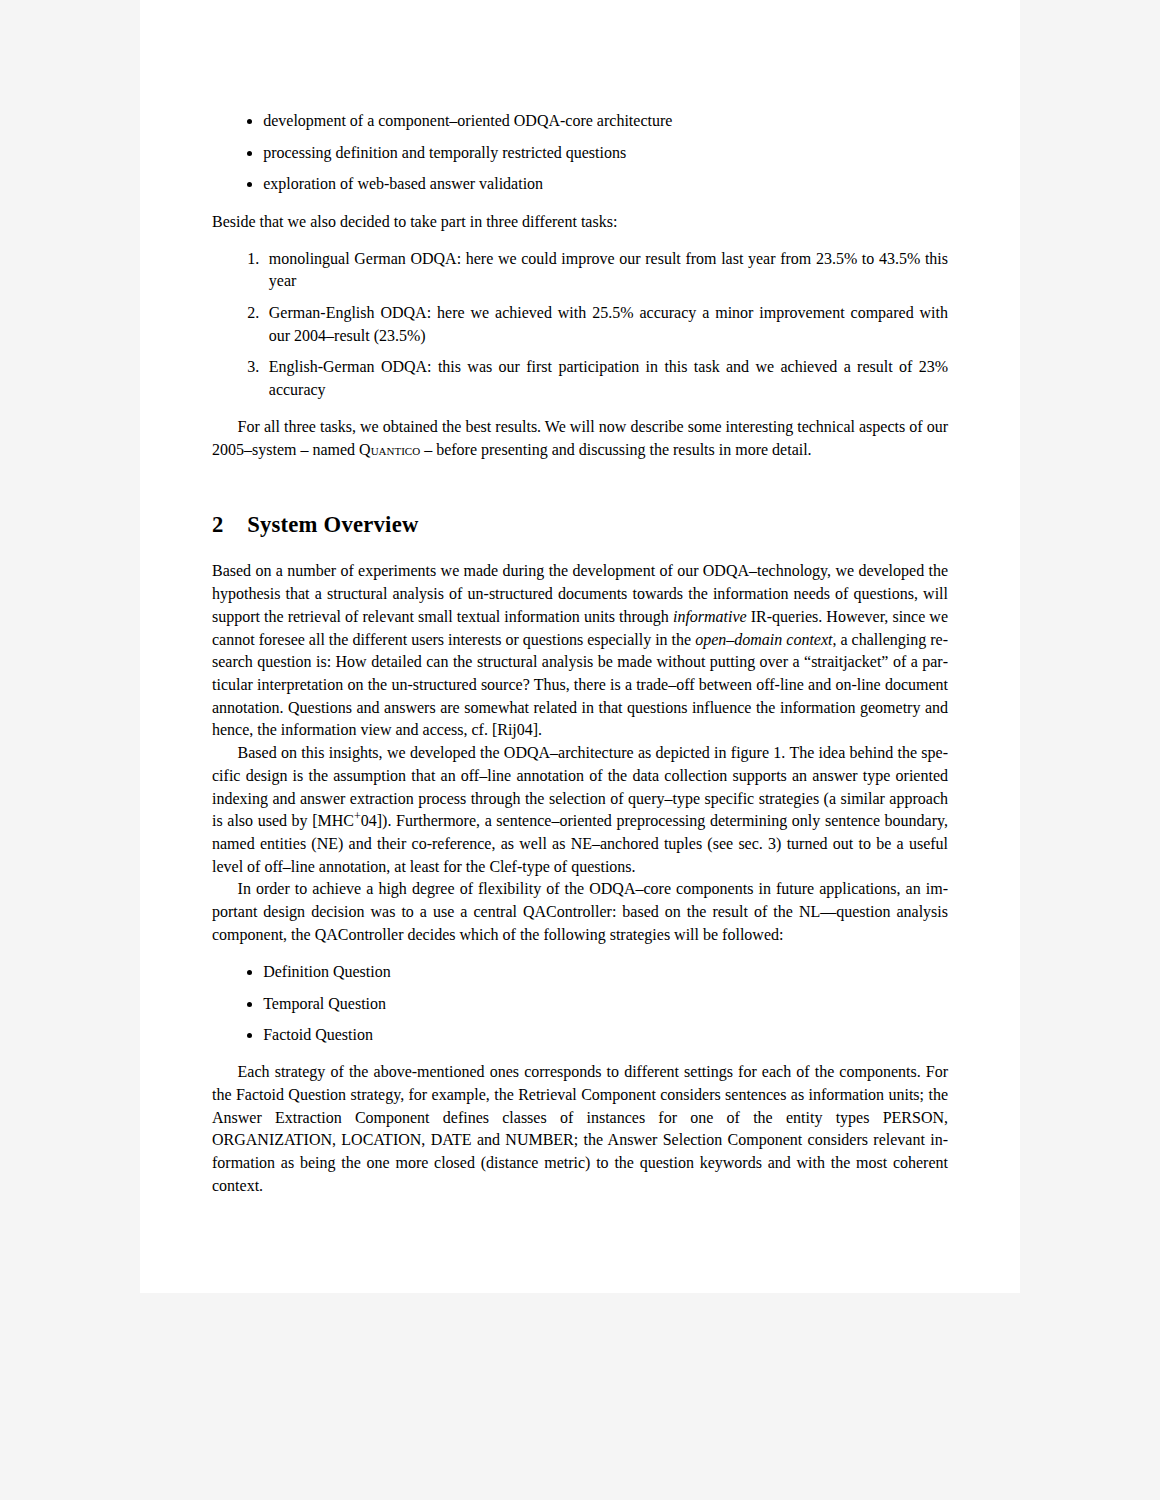development of a component–oriented ODQA-core architecture
processing definition and temporally restricted questions
exploration of web-based answer validation
Beside that we also decided to take part in three different tasks:
monolingual German ODQA: here we could improve our result from last year from 23.5% to 43.5% this year
German-English ODQA: here we achieved with 25.5% accuracy a minor improvement compared with our 2004–result (23.5%)
English-German ODQA: this was our first participation in this task and we achieved a result of 23% accuracy
For all three tasks, we obtained the best results. We will now describe some interesting technical aspects of our 2005–system – named Quantico – before presenting and discussing the results in more detail.
2 System Overview
Based on a number of experiments we made during the development of our ODQA–technology, we developed the hypothesis that a structural analysis of un-structured documents towards the information needs of questions, will support the retrieval of relevant small textual information units through informative IR-queries. However, since we cannot foresee all the different users interests or questions especially in the open–domain context, a challenging research question is: How detailed can the structural analysis be made without putting over a “straitjacket” of a particular interpretation on the un-structured source? Thus, there is a trade–off between off-line and on-line document annotation. Questions and answers are somewhat related in that questions influence the information geometry and hence, the information view and access, cf. [Rij04].
Based on this insights, we developed the ODQA–architecture as depicted in figure 1. The idea behind the specific design is the assumption that an off–line annotation of the data collection supports an answer type oriented indexing and answer extraction process through the selection of query–type specific strategies (a similar approach is also used by [MHC+04]). Furthermore, a sentence–oriented preprocessing determining only sentence boundary, named entities (NE) and their co-reference, as well as NE–anchored tuples (see sec. 3) turned out to be a useful level of off–line annotation, at least for the Clef-type of questions.
In order to achieve a high degree of flexibility of the ODQA–core components in future applications, an important design decision was to a use a central QAController: based on the result of the NL—question analysis component, the QAController decides which of the following strategies will be followed:
Definition Question
Temporal Question
Factoid Question
Each strategy of the above-mentioned ones corresponds to different settings for each of the components. For the Factoid Question strategy, for example, the Retrieval Component considers sentences as information units; the Answer Extraction Component defines classes of instances for one of the entity types PERSON, ORGANIZATION, LOCATION, DATE and NUMBER; the Answer Selection Component considers relevant information as being the one more closed (distance metric) to the question keywords and with the most coherent context.